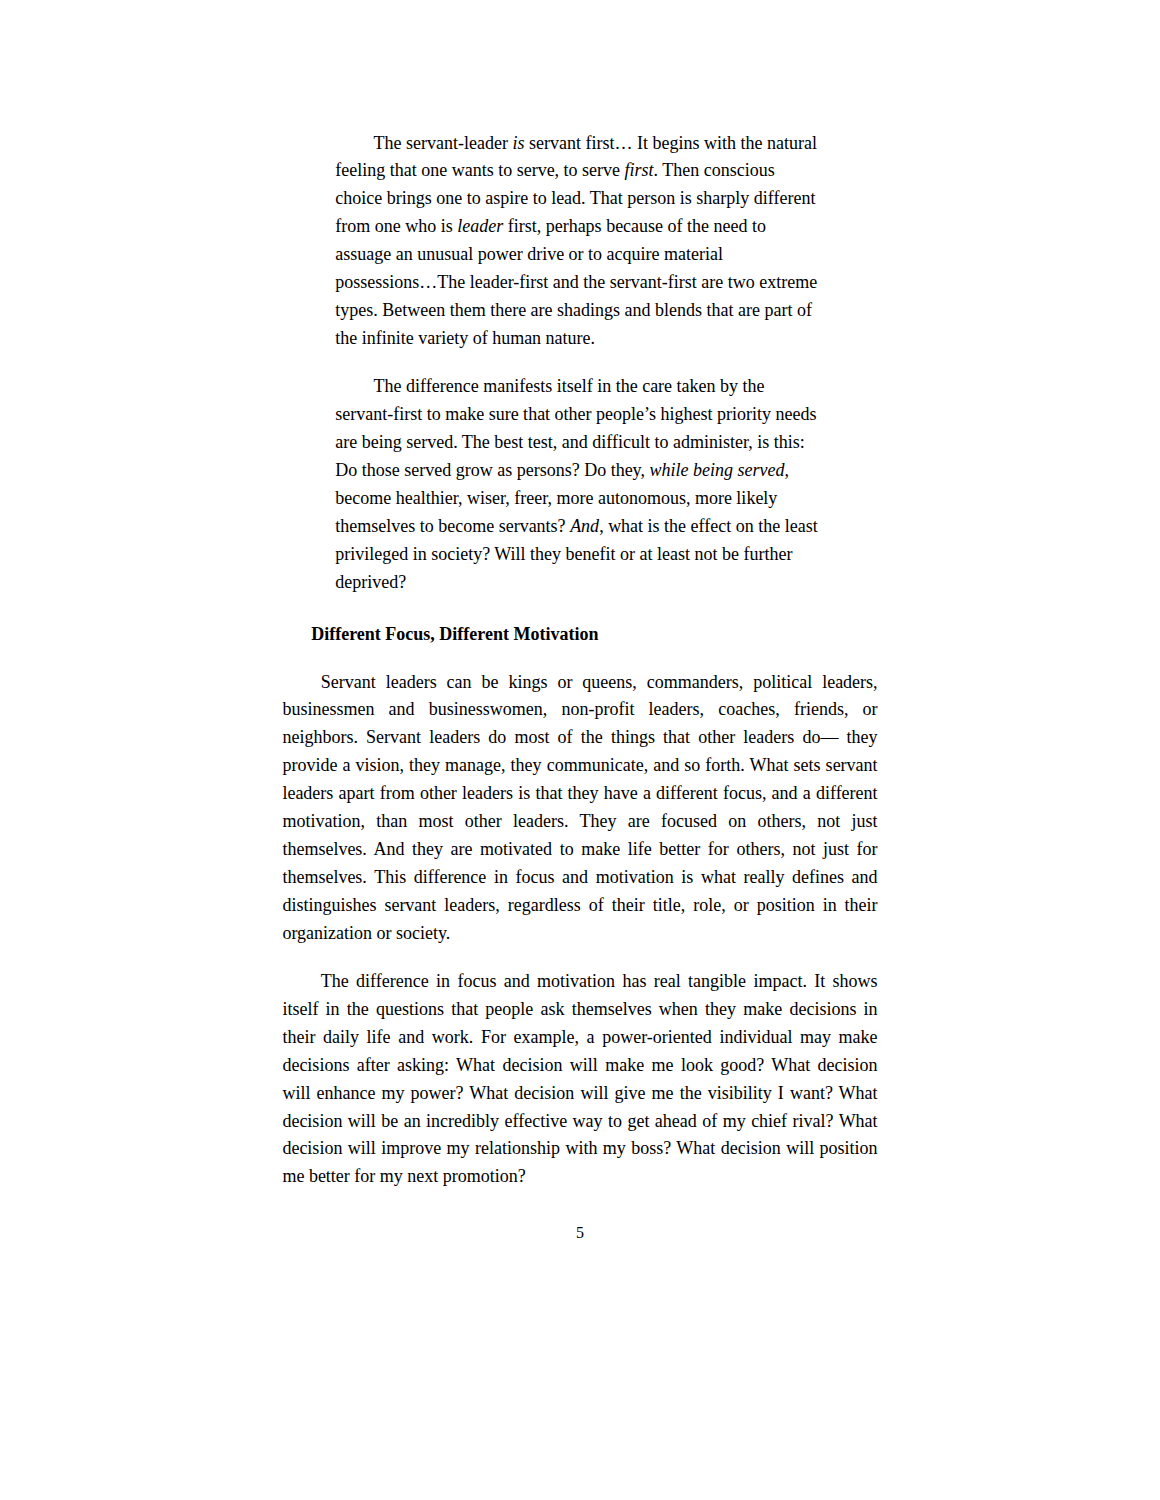The servant-leader is servant first… It begins with the natural feeling that one wants to serve, to serve first. Then conscious choice brings one to aspire to lead. That person is sharply different from one who is leader first, perhaps because of the need to assuage an unusual power drive or to acquire material possessions…The leader-first and the servant-first are two extreme types. Between them there are shadings and blends that are part of the infinite variety of human nature.
The difference manifests itself in the care taken by the servant-first to make sure that other people’s highest priority needs are being served. The best test, and difficult to administer, is this: Do those served grow as persons? Do they, while being served, become healthier, wiser, freer, more autonomous, more likely themselves to become servants? And, what is the effect on the least privileged in society? Will they benefit or at least not be further deprived?
Different Focus, Different Motivation
Servant leaders can be kings or queens, commanders, political leaders, businessmen and businesswomen, non-profit leaders, coaches, friends, or neighbors. Servant leaders do most of the things that other leaders do— they provide a vision, they manage, they communicate, and so forth. What sets servant leaders apart from other leaders is that they have a different focus, and a different motivation, than most other leaders. They are focused on others, not just themselves. And they are motivated to make life better for others, not just for themselves. This difference in focus and motivation is what really defines and distinguishes servant leaders, regardless of their title, role, or position in their organization or society.
The difference in focus and motivation has real tangible impact. It shows itself in the questions that people ask themselves when they make decisions in their daily life and work. For example, a power-oriented individual may make decisions after asking: What decision will make me look good? What decision will enhance my power? What decision will give me the visibility I want? What decision will be an incredibly effective way to get ahead of my chief rival? What decision will improve my relationship with my boss? What decision will position me better for my next promotion?
5